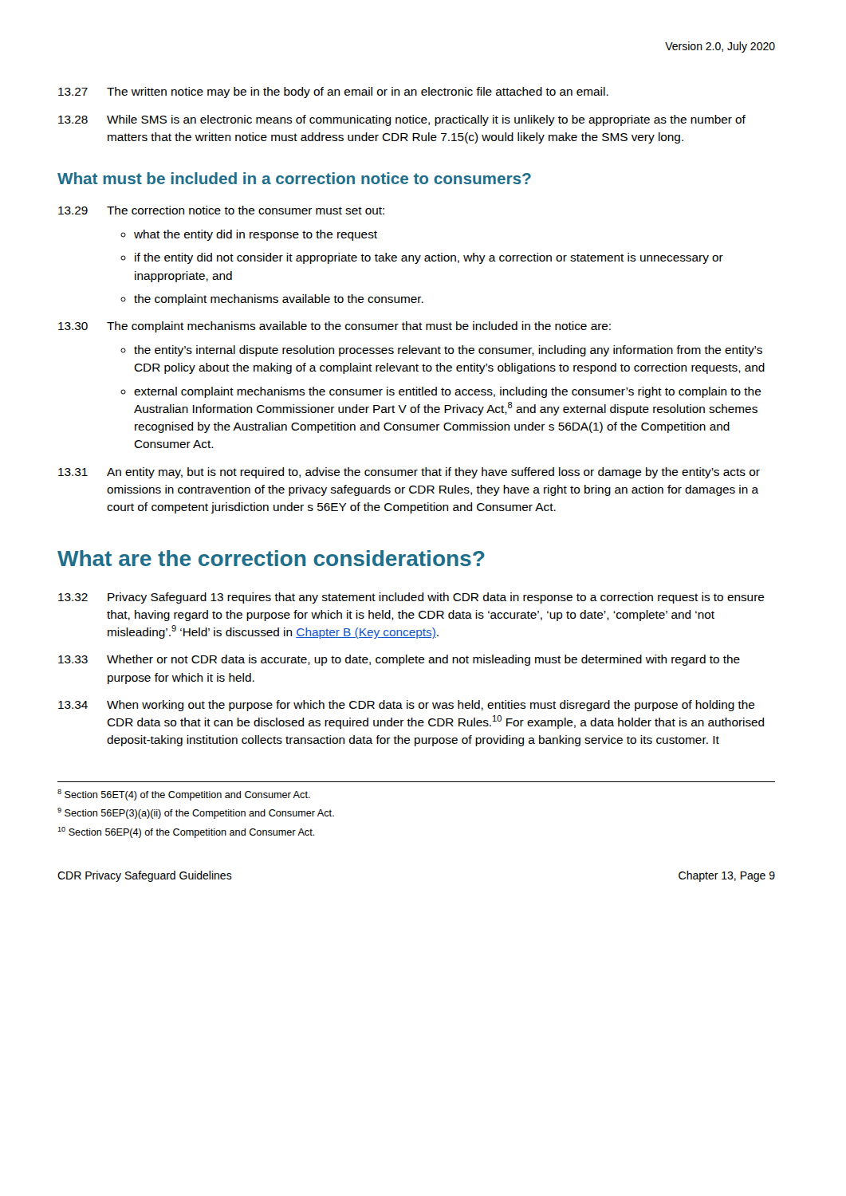Version 2.0, July 2020
13.27 The written notice may be in the body of an email or in an electronic file attached to an email.
13.28 While SMS is an electronic means of communicating notice, practically it is unlikely to be appropriate as the number of matters that the written notice must address under CDR Rule 7.15(c) would likely make the SMS very long.
What must be included in a correction notice to consumers?
13.29 The correction notice to the consumer must set out:
what the entity did in response to the request
if the entity did not consider it appropriate to take any action, why a correction or statement is unnecessary or inappropriate, and
the complaint mechanisms available to the consumer.
13.30 The complaint mechanisms available to the consumer that must be included in the notice are:
the entity’s internal dispute resolution processes relevant to the consumer, including any information from the entity’s CDR policy about the making of a complaint relevant to the entity’s obligations to respond to correction requests, and
external complaint mechanisms the consumer is entitled to access, including the consumer’s right to complain to the Australian Information Commissioner under Part V of the Privacy Act,8 and any external dispute resolution schemes recognised by the Australian Competition and Consumer Commission under s 56DA(1) of the Competition and Consumer Act.
13.31 An entity may, but is not required to, advise the consumer that if they have suffered loss or damage by the entity’s acts or omissions in contravention of the privacy safeguards or CDR Rules, they have a right to bring an action for damages in a court of competent jurisdiction under s 56EY of the Competition and Consumer Act.
What are the correction considerations?
13.32 Privacy Safeguard 13 requires that any statement included with CDR data in response to a correction request is to ensure that, having regard to the purpose for which it is held, the CDR data is ‘accurate’, ‘up to date’, ‘complete’ and ‘not misleading’.9 ‘Held’ is discussed in Chapter B (Key concepts).
13.33 Whether or not CDR data is accurate, up to date, complete and not misleading must be determined with regard to the purpose for which it is held.
13.34 When working out the purpose for which the CDR data is or was held, entities must disregard the purpose of holding the CDR data so that it can be disclosed as required under the CDR Rules.10 For example, a data holder that is an authorised deposit-taking institution collects transaction data for the purpose of providing a banking service to its customer. It
8 Section 56ET(4) of the Competition and Consumer Act.
9 Section 56EP(3)(a)(ii) of the Competition and Consumer Act.
10 Section 56EP(4) of the Competition and Consumer Act.
CDR Privacy Safeguard Guidelines Chapter 13, Page 9